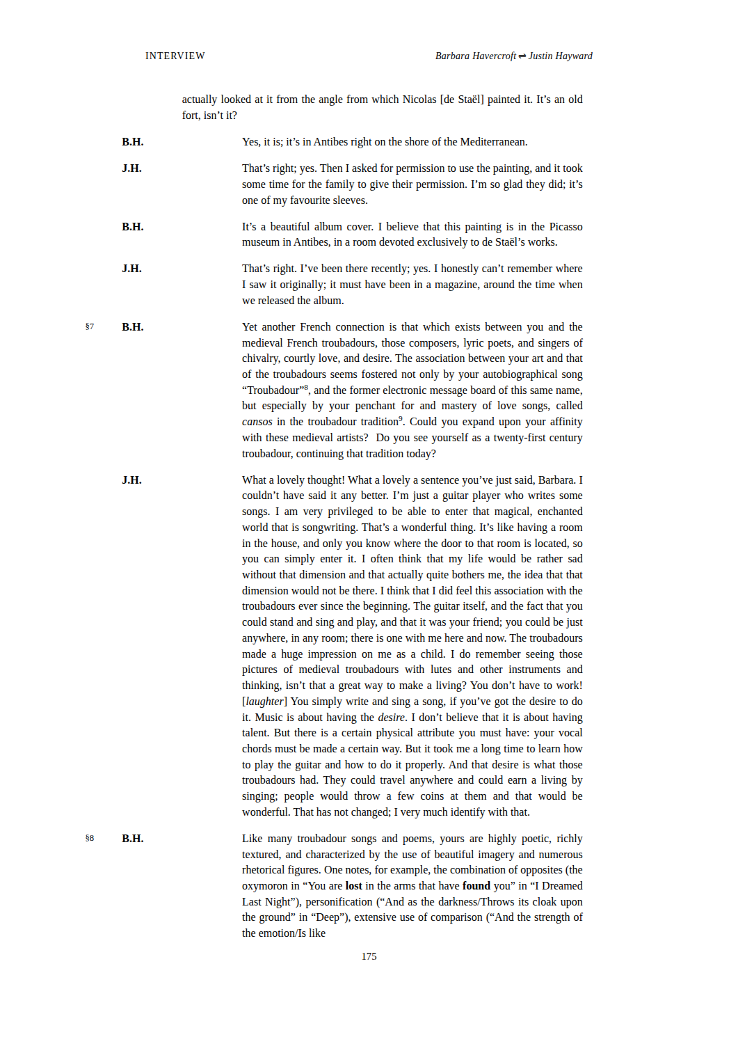Interview Barbara Havercroft⇌Justin Hayward
actually looked at it from the angle from which Nicolas [de Staël] painted it. It’s an old fort, isn’t it?
B.H. Yes, it is; it’s in Antibes right on the shore of the Mediterranean.
J.H. That’s right; yes. Then I asked for permission to use the painting, and it took some time for the family to give their permission. I’m so glad they did; it’s one of my favourite sleeves.
B.H. It’s a beautiful album cover. I believe that this painting is in the Picasso museum in Antibes, in a room devoted exclusively to de Staël’s works.
J.H. That’s right. I’ve been there recently; yes. I honestly can’t remember where I saw it originally; it must have been in a magazine, around the time when we released the album.
§7 B.H. Yet another French connection is that which exists between you and the medieval French troubadours, those composers, lyric poets, and singers of chivalry, courtly love, and desire. The association between your art and that of the troubadours seems fostered not only by your autobiographical song “Troubadour”8, and the former electronic message board of this same name, but especially by your penchant for and mastery of love songs, called cansos in the troubadour tradition9. Could you expand upon your affinity with these medieval artists? Do you see yourself as a twenty-first century troubadour, continuing that tradition today?
J.H. What a lovely thought! What a lovely a sentence you’ve just said, Barbara. I couldn’t have said it any better. I’m just a guitar player who writes some songs. I am very privileged to be able to enter that magical, enchanted world that is songwriting. That’s a wonderful thing. It’s like having a room in the house, and only you know where the door to that room is located, so you can simply enter it. I often think that my life would be rather sad without that dimension and that actually quite bothers me, the idea that that dimension would not be there. I think that I did feel this association with the troubadours ever since the beginning. The guitar itself, and the fact that you could stand and sing and play, and that it was your friend; you could be just anywhere, in any room; there is one with me here and now. The troubadours made a huge impression on me as a child. I do remember seeing those pictures of medieval troubadours with lutes and other instruments and thinking, isn’t that a great way to make a living? You don’t have to work! [laughter] You simply write and sing a song, if you’ve got the desire to do it. Music is about having the desire. I don’t believe that it is about having talent. But there is a certain physical attribute you must have: your vocal chords must be made a certain way. But it took me a long time to learn how to play the guitar and how to do it properly. And that desire is what those troubadours had. They could travel anywhere and could earn a living by singing; people would throw a few coins at them and that would be wonderful. That has not changed; I very much identify with that.
§8 B.H. Like many troubadour songs and poems, yours are highly poetic, richly textured, and characterized by the use of beautiful imagery and numerous rhetorical figures. One notes, for example, the combination of opposites (the oxymoron in “You are lost in the arms that have found you” in “I Dreamed Last Night”), personification (“And as the darkness/Throws its cloak upon the ground” in “Deep”), extensive use of comparison (“And the strength of the emotion/Is like
175